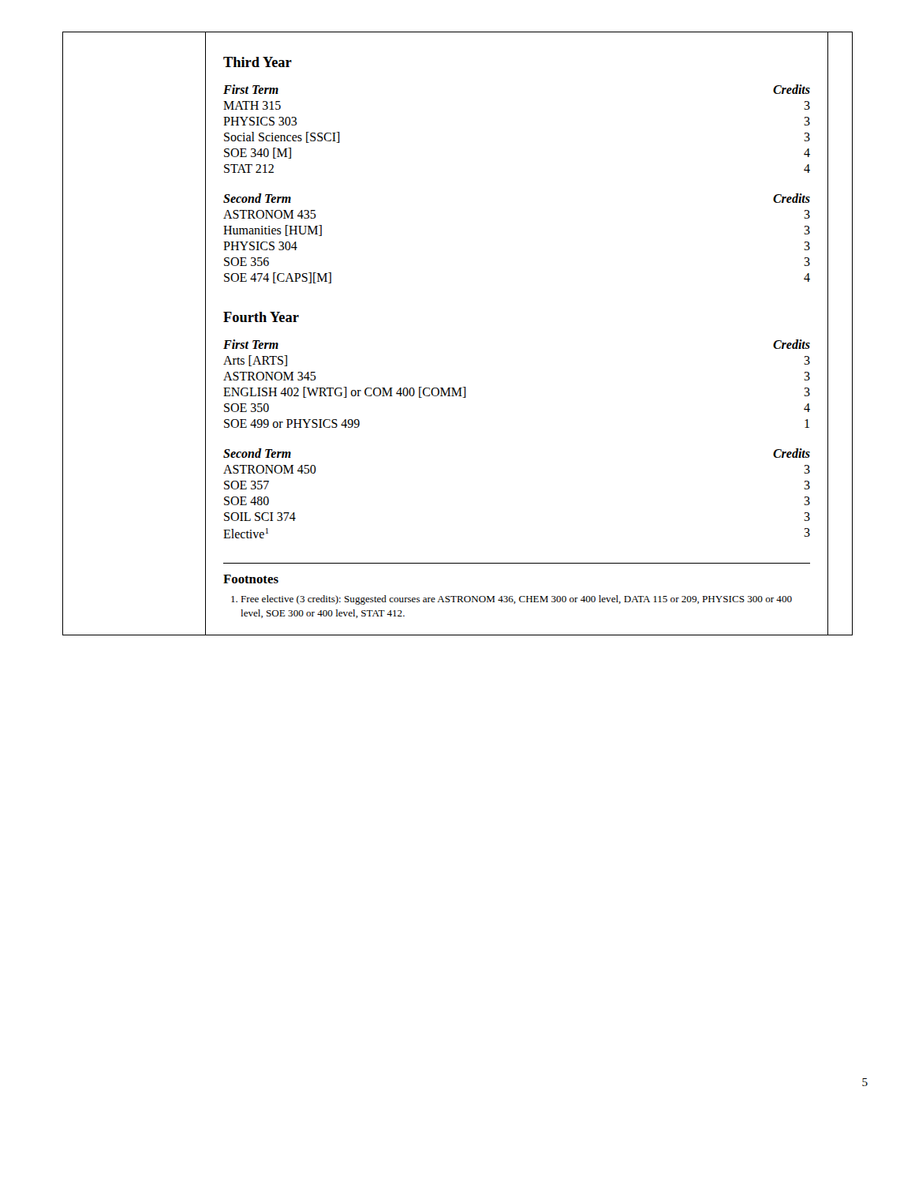Third Year
| First Term | Credits |
| --- | --- |
| MATH 315 | 3 |
| PHYSICS 303 | 3 |
| Social Sciences [SSCI] | 3 |
| SOE 340 [M] | 4 |
| STAT 212 | 4 |
| Second Term | Credits |
| --- | --- |
| ASTRONOM 435 | 3 |
| Humanities [HUM] | 3 |
| PHYSICS 304 | 3 |
| SOE 356 | 3 |
| SOE 474 [CAPS][M] | 4 |
Fourth Year
| First Term | Credits |
| --- | --- |
| Arts [ARTS] | 3 |
| ASTRONOM 345 | 3 |
| ENGLISH 402 [WRTG] or COM 400 [COMM] | 3 |
| SOE 350 | 4 |
| SOE 499 or PHYSICS 499 | 1 |
| Second Term | Credits |
| --- | --- |
| ASTRONOM 450 | 3 |
| SOE 357 | 3 |
| SOE 480 | 3 |
| SOIL SCI 374 | 3 |
| Elective 1 | 3 |
Footnotes
Free elective (3 credits): Suggested courses are ASTRONOM 436, CHEM 300 or 400 level, DATA 115 or 209, PHYSICS 300 or 400 level, SOE 300 or 400 level, STAT 412.
5